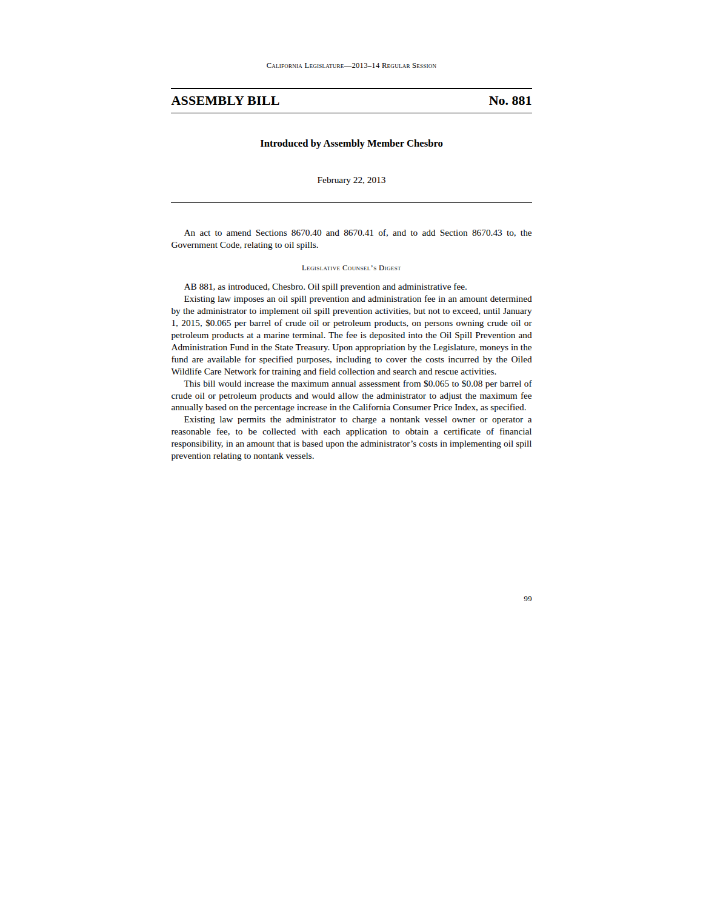California Legislature—2013–14 Regular Session
ASSEMBLY BILL No. 881
Introduced by Assembly Member Chesbro
February 22, 2013
An act to amend Sections 8670.40 and 8670.41 of, and to add Section 8670.43 to, the Government Code, relating to oil spills.
Legislative Counsel’s Digest
AB 881, as introduced, Chesbro. Oil spill prevention and administrative fee.
Existing law imposes an oil spill prevention and administration fee in an amount determined by the administrator to implement oil spill prevention activities, but not to exceed, until January 1, 2015, $0.065 per barrel of crude oil or petroleum products, on persons owning crude oil or petroleum products at a marine terminal. The fee is deposited into the Oil Spill Prevention and Administration Fund in the State Treasury. Upon appropriation by the Legislature, moneys in the fund are available for specified purposes, including to cover the costs incurred by the Oiled Wildlife Care Network for training and field collection and search and rescue activities.
This bill would increase the maximum annual assessment from $0.065 to $0.08 per barrel of crude oil or petroleum products and would allow the administrator to adjust the maximum fee annually based on the percentage increase in the California Consumer Price Index, as specified.
Existing law permits the administrator to charge a nontank vessel owner or operator a reasonable fee, to be collected with each application to obtain a certificate of financial responsibility, in an amount that is based upon the administrator’s costs in implementing oil spill prevention relating to nontank vessels.
99